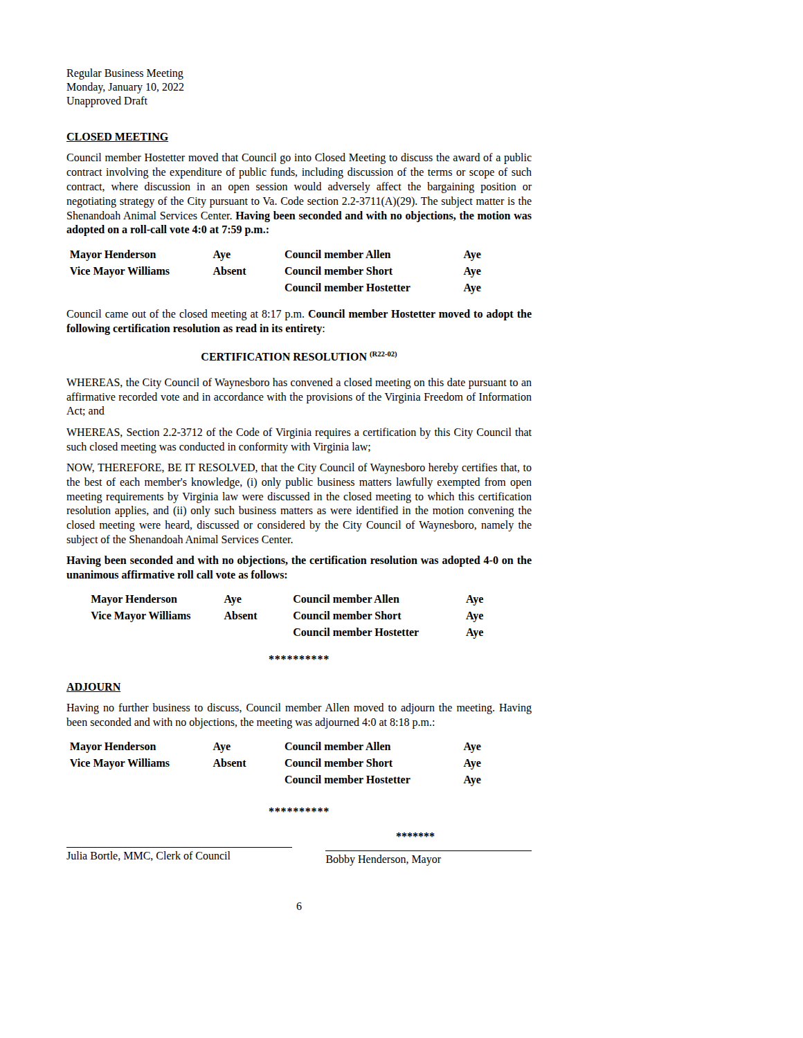Regular Business Meeting
Monday, January 10, 2022
Unapproved Draft
CLOSED MEETING
Council member Hostetter moved that Council go into Closed Meeting to discuss the award of a public contract involving the expenditure of public funds, including discussion of the terms or scope of such contract, where discussion in an open session would adversely affect the bargaining position or negotiating strategy of the City pursuant to Va. Code section 2.2-3711(A)(29). The subject matter is the Shenandoah Animal Services Center. Having been seconded and with no objections, the motion was adopted on a roll-call vote 4:0 at 7:59 p.m.:
| Mayor Henderson | Aye | Council member Allen | Aye |
| Vice Mayor Williams | Absent | Council member Short | Aye |
| | | Council member Hostetter | Aye |
Council came out of the closed meeting at 8:17 p.m. Council member Hostetter moved to adopt the following certification resolution as read in its entirety:
CERTIFICATION RESOLUTION (R22-02)
WHEREAS, the City Council of Waynesboro has convened a closed meeting on this date pursuant to an affirmative recorded vote and in accordance with the provisions of the Virginia Freedom of Information Act; and
WHEREAS, Section 2.2-3712 of the Code of Virginia requires a certification by this City Council that such closed meeting was conducted in conformity with Virginia law;
NOW, THEREFORE, BE IT RESOLVED, that the City Council of Waynesboro hereby certifies that, to the best of each member's knowledge, (i) only public business matters lawfully exempted from open meeting requirements by Virginia law were discussed in the closed meeting to which this certification resolution applies, and (ii) only such business matters as were identified in the motion convening the closed meeting were heard, discussed or considered by the City Council of Waynesboro, namely the subject of the Shenandoah Animal Services Center.
Having been seconded and with no objections, the certification resolution was adopted 4-0 on the unanimous affirmative roll call vote as follows:
| Mayor Henderson | Aye | Council member Allen | Aye |
| Vice Mayor Williams | Absent | Council member Short | Aye |
| | | Council member Hostetter | Aye |
**********
ADJOURN
Having no further business to discuss, Council member Allen moved to adjourn the meeting. Having been seconded and with no objections, the meeting was adjourned 4:0 at 8:18 p.m.:
| Mayor Henderson | Aye | Council member Allen | Aye |
| Vice Mayor Williams | Absent | Council member Short | Aye |
| | | Council member Hostetter | Aye |
**********
| Julia Bortle, MMC, Clerk of Council | ******* Bobby Henderson, Mayor |
6